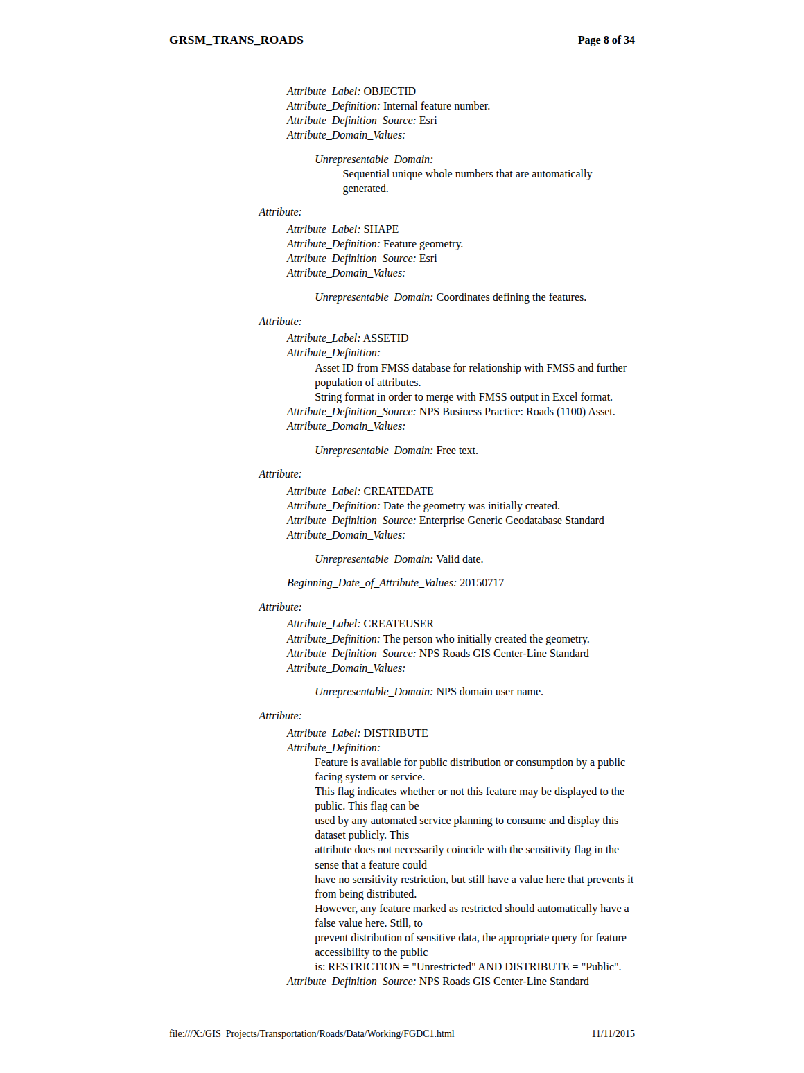GRSM_TRANS_ROADS
Page 8 of 34
Attribute_Label: OBJECTID
Attribute_Definition: Internal feature number.
Attribute_Definition_Source: Esri
Attribute_Domain_Values:
Unrepresentable_Domain:
Sequential unique whole numbers that are automatically generated.
Attribute:
Attribute_Label: SHAPE
Attribute_Definition: Feature geometry.
Attribute_Definition_Source: Esri
Attribute_Domain_Values:
Unrepresentable_Domain: Coordinates defining the features.
Attribute:
Attribute_Label: ASSETID
Attribute_Definition:
Asset ID from FMSS database for relationship with FMSS and further population of attributes.
String format in order to merge with FMSS output in Excel format.
Attribute_Definition_Source: NPS Business Practice: Roads (1100) Asset.
Attribute_Domain_Values:
Unrepresentable_Domain: Free text.
Attribute:
Attribute_Label: CREATEDATE
Attribute_Definition: Date the geometry was initially created.
Attribute_Definition_Source: Enterprise Generic Geodatabase Standard
Attribute_Domain_Values:
Unrepresentable_Domain: Valid date.
Beginning_Date_of_Attribute_Values: 20150717
Attribute:
Attribute_Label: CREATEUSER
Attribute_Definition: The person who initially created the geometry.
Attribute_Definition_Source: NPS Roads GIS Center-Line Standard
Attribute_Domain_Values:
Unrepresentable_Domain: NPS domain user name.
Attribute:
Attribute_Label: DISTRIBUTE
Attribute_Definition:
Feature is available for public distribution or consumption by a public facing system or service.
This flag indicates whether or not this feature may be displayed to the public. This flag can be
used by any automated service planning to consume and display this dataset publicly. This
attribute does not necessarily coincide with the sensitivity flag in the sense that a feature could
have no sensitivity restriction, but still have a value here that prevents it from being distributed.
However, any feature marked as restricted should automatically have a false value here. Still, to
prevent distribution of sensitive data, the appropriate query for feature accessibility to the public
is: RESTRICTION = "Unrestricted" AND DISTRIBUTE = "Public".
Attribute_Definition_Source: NPS Roads GIS Center-Line Standard
file:///X:/GIS_Projects/Transportation/Roads/Data/Working/FGDC1.html
11/11/2015